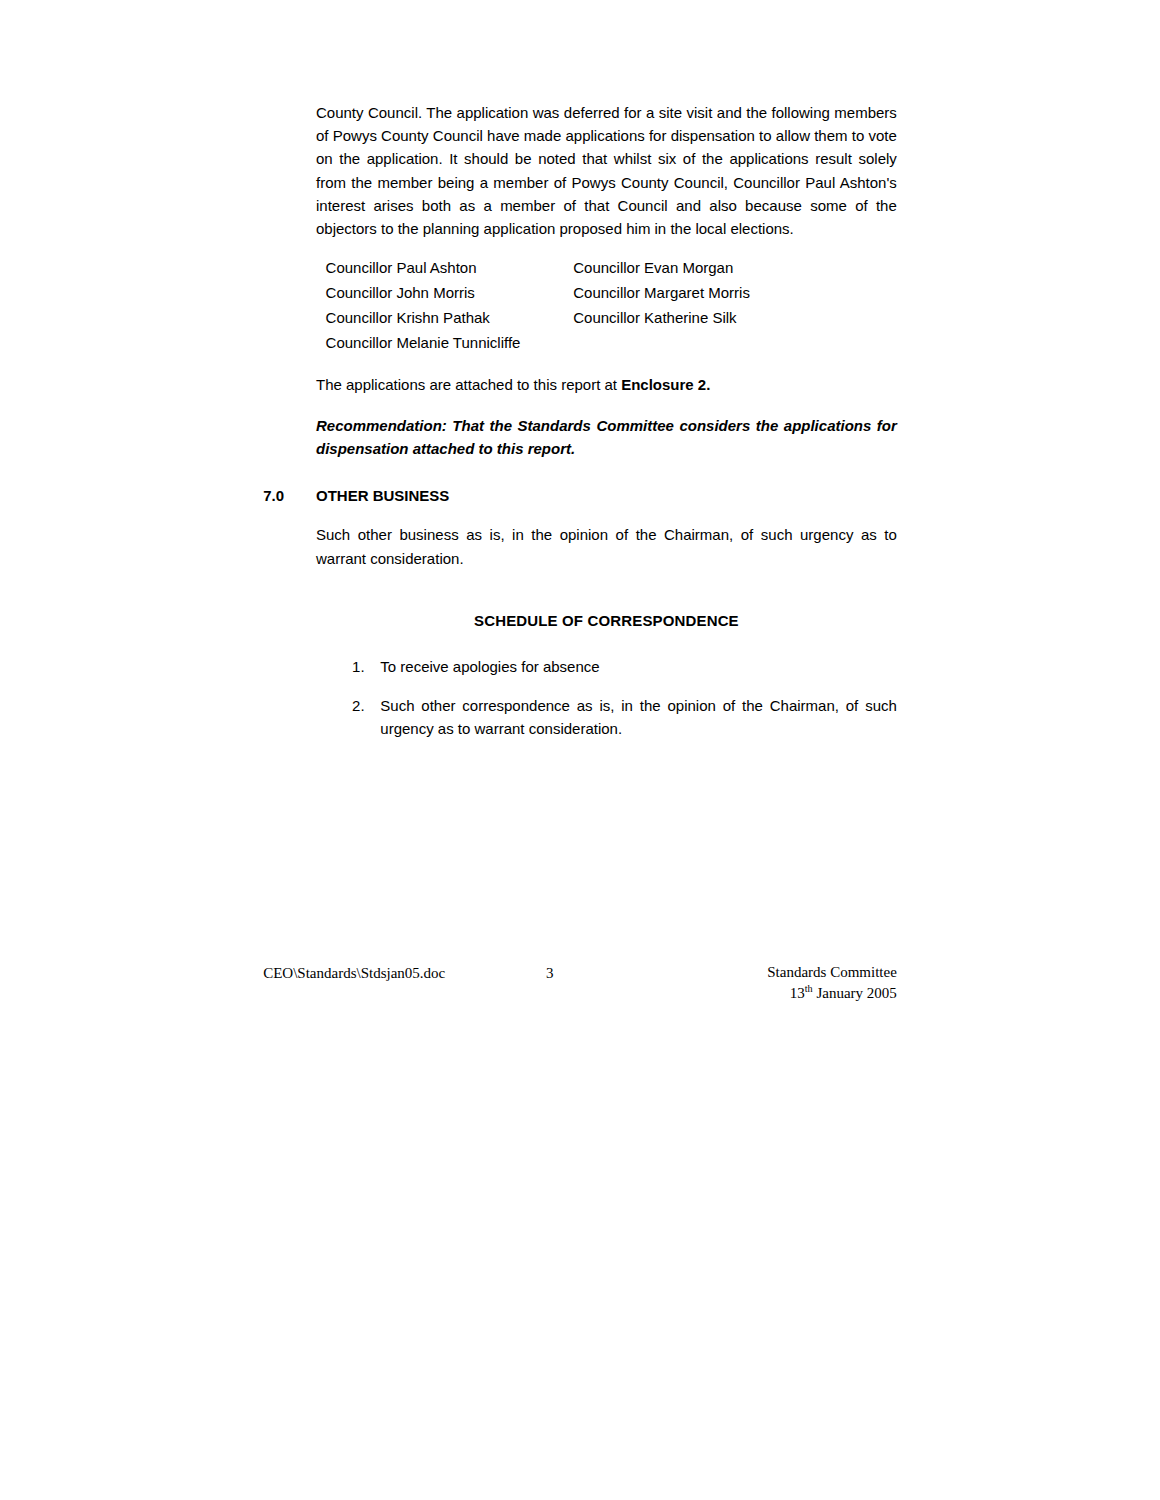County Council. The application was deferred for a site visit and the following members of Powys County Council have made applications for dispensation to allow them to vote on the application. It should be noted that whilst six of the applications result solely from the member being a member of Powys County Council, Councillor Paul Ashton's interest arises both as a member of that Council and also because some of the objectors to the planning application proposed him in the local elections.
| Councillor Paul Ashton | Councillor Evan Morgan |
| Councillor John Morris | Councillor Margaret Morris |
| Councillor Krishn Pathak | Councillor Katherine Silk |
| Councillor Melanie Tunnicliffe | |
The applications are attached to this report at Enclosure 2.
Recommendation: That the Standards Committee considers the applications for dispensation attached to this report.
7.0 OTHER BUSINESS
Such other business as is, in the opinion of the Chairman, of such urgency as to warrant consideration.
SCHEDULE OF CORRESPONDENCE
To receive apologies for absence
Such other correspondence as is, in the opinion of the Chairman, of such urgency as to warrant consideration.
CEO\Standards\Stdsjan05.doc
3
Standards Committee
13th January 2005